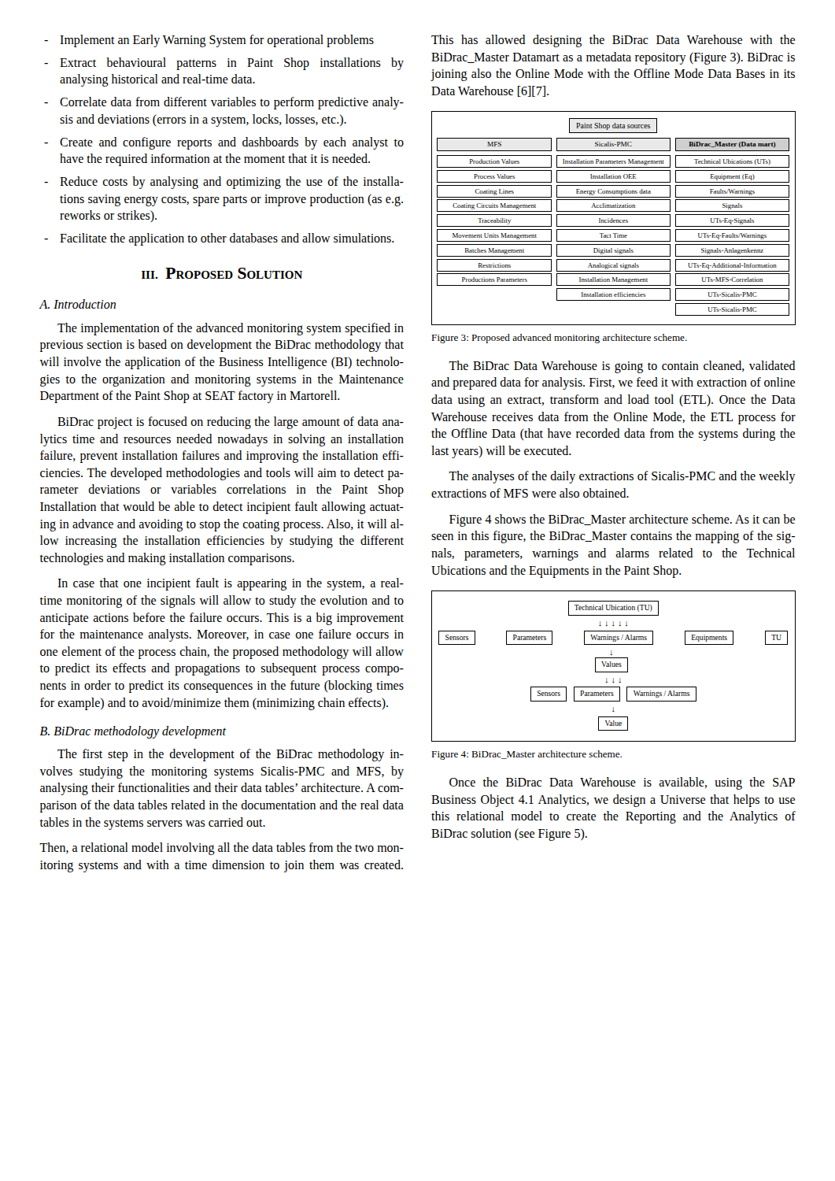Implement an Early Warning System for operational problems
Extract behavioural patterns in Paint Shop installations by analysing historical and real-time data.
Correlate data from different variables to perform predictive analysis and deviations (errors in a system, locks, losses, etc.).
Create and configure reports and dashboards by each analyst to have the required information at the moment that it is needed.
Reduce costs by analysing and optimizing the use of the installations saving energy costs, spare parts or improve production (as e.g. reworks or strikes).
Facilitate the application to other databases and allow simulations.
III. Proposed Solution
A. Introduction
The implementation of the advanced monitoring system specified in previous section is based on development the BiDrac methodology that will involve the application of the Business Intelligence (BI) technologies to the organization and monitoring systems in the Maintenance Department of the Paint Shop at SEAT factory in Martorell.
BiDrac project is focused on reducing the large amount of data analytics time and resources needed nowadays in solving an installation failure, prevent installation failures and improving the installation efficiencies. The developed methodologies and tools will aim to detect parameter deviations or variables correlations in the Paint Shop Installation that would be able to detect incipient fault allowing actuating in advance and avoiding to stop the coating process. Also, it will allow increasing the installation efficiencies by studying the different technologies and making installation comparisons.
In case that one incipient fault is appearing in the system, a real-time monitoring of the signals will allow to study the evolution and to anticipate actions before the failure occurs. This is a big improvement for the maintenance analysts. Moreover, in case one failure occurs in one element of the process chain, the proposed methodology will allow to predict its effects and propagations to subsequent process components in order to predict its consequences in the future (blocking times for example) and to avoid/minimize them (minimizing chain effects).
B. BiDrac methodology development
The first step in the development of the BiDrac methodology involves studying the monitoring systems Sicalis-PMC and MFS, by analysing their functionalities and their data tables’ architecture. A comparison of the data tables related in the documentation and the real data tables in the systems servers was carried out.
Then, a relational model involving all the data tables from the two monitoring systems and with a time dimension to join them was created. This has allowed designing the BiDrac Data Warehouse with the BiDrac_Master Datamart as a metadata repository (Figure 3). BiDrac is joining also the Online Mode with the Offline Mode Data Bases in its Data Warehouse [6][7].
Paint Shop data sources
MFS
Production Values
Process Values
Coating Lines
Coating Circuits Management
Traceability
Movement Units Management
Batches Management
Restrictions
Productions Parameters
Sicalis-PMC
Installation Parameters Management
Installation OEE
Energy Consumptions data
Acclimatization
Incidences
Tact Time
Digital signals
Analogical signals
Installation Management
Installation efficiencies
BiDrac_Master (Data mart)
Technical Ubications (UTs)
Equipment (Eq)
Faults/Warnings
Signals
UTs-Eq-Signals
UTs-Eq-Faults/Warnings
Signals-Anlagenkennz
UTs-Eq-Additional-Information
UTs-MFS-Correlation
UTs-Sicalis-PMC
UTs-Sicalis-PMC
Figure 3: Proposed advanced monitoring architecture scheme.
The BiDrac Data Warehouse is going to contain cleaned, validated and prepared data for analysis. First, we feed it with extraction of online data using an extract, transform and load tool (ETL). Once the Data Warehouse receives data from the Online Mode, the ETL process for the Offline Data (that have recorded data from the systems during the last years) will be executed.
The analyses of the daily extractions of Sicalis-PMC and the weekly extractions of MFS were also obtained.
Figure 4 shows the BiDrac_Master architecture scheme. As it can be seen in this figure, the BiDrac_Master contains the mapping of the signals, parameters, warnings and alarms related to the Technical Ubications and the Equipments in the Paint Shop.
Technical Ubication (TU)
↓ ↓ ↓ ↓ ↓
Sensors Parameters Warnings / Alarms Equipments TU
↓
Values
↓ ↓ ↓
Sensors Parameters Warnings / Alarms
↓
Value
Figure 4: BiDrac_Master architecture scheme.
Once the BiDrac Data Warehouse is available, using the SAP Business Object 4.1 Analytics, we design a Universe that helps to use this relational model to create the Reporting and the Analytics of BiDrac solution (see Figure 5).